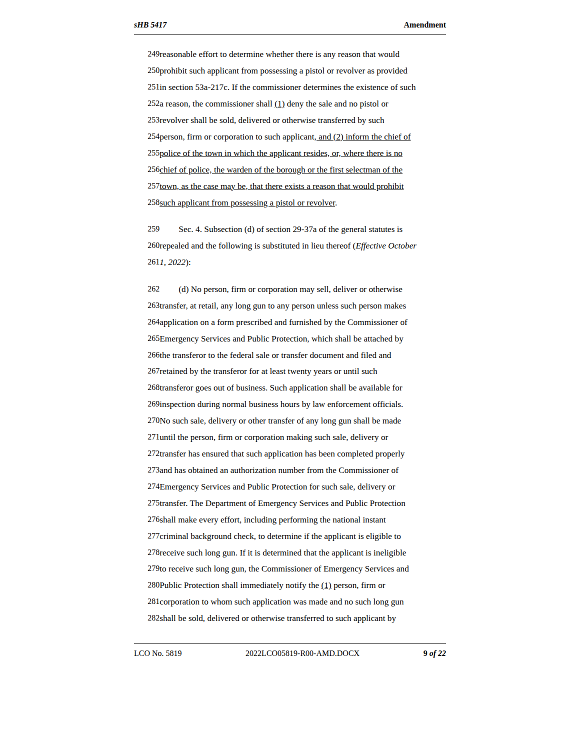sHB 5417 Amendment
| 249 | reasonable effort to determine whether there is any reason that would |
| 250 | prohibit such applicant from possessing a pistol or revolver as provided |
| 251 | in section 53a-217c. If the commissioner determines the existence of such |
| 252 | a reason, the commissioner shall (1) deny the sale and no pistol or |
| 253 | revolver shall be sold, delivered or otherwise transferred by such |
| 254 | person, firm or corporation to such applicant , and (2) inform the chief of |
| 255 | police of the town in which the applicant resides, or, where there is no |
| 256 | chief of police, the warden of the borough or the first selectman of the |
| 257 | town, as the case may be, that there exists a reason that would prohibit |
| 258 | such applicant from possessing a pistol or revolver . |
| 259 | Sec. 4. Subsection (d) of section 29-37a of the general statutes is |
| 260 | repealed and the following is substituted in lieu thereof ( Effective October |
| 261 | 1, 2022 ): |
| 262 | (d) No person, firm or corporation may sell, deliver or otherwise |
| 263 | transfer, at retail, any long gun to any person unless such person makes |
| 264 | application on a form prescribed and furnished by the Commissioner of |
| 265 | Emergency Services and Public Protection, which shall be attached by |
| 266 | the transferor to the federal sale or transfer document and filed and |
| 267 | retained by the transferor for at least twenty years or until such |
| 268 | transferor goes out of business. Such application shall be available for |
| 269 | inspection during normal business hours by law enforcement officials. |
| 270 | No such sale, delivery or other transfer of any long gun shall be made |
| 271 | until the person, firm or corporation making such sale, delivery or |
| 272 | transfer has ensured that such application has been completed properly |
| 273 | and has obtained an authorization number from the Commissioner of |
| 274 | Emergency Services and Public Protection for such sale, delivery or |
| 275 | transfer. The Department of Emergency Services and Public Protection |
| 276 | shall make every effort, including performing the national instant |
| 277 | criminal background check, to determine if the applicant is eligible to |
| 278 | receive such long gun. If it is determined that the applicant is ineligible |
| 279 | to receive such long gun, the Commissioner of Emergency Services and |
| 280 | Public Protection shall immediately notify the (1) person, firm or |
| 281 | corporation to whom such application was made and no such long gun |
| 282 | shall be sold, delivered or otherwise transferred to such applicant by |
LCO No. 5819 2022LCO05819-R00-AMD.DOCX 9 of 22